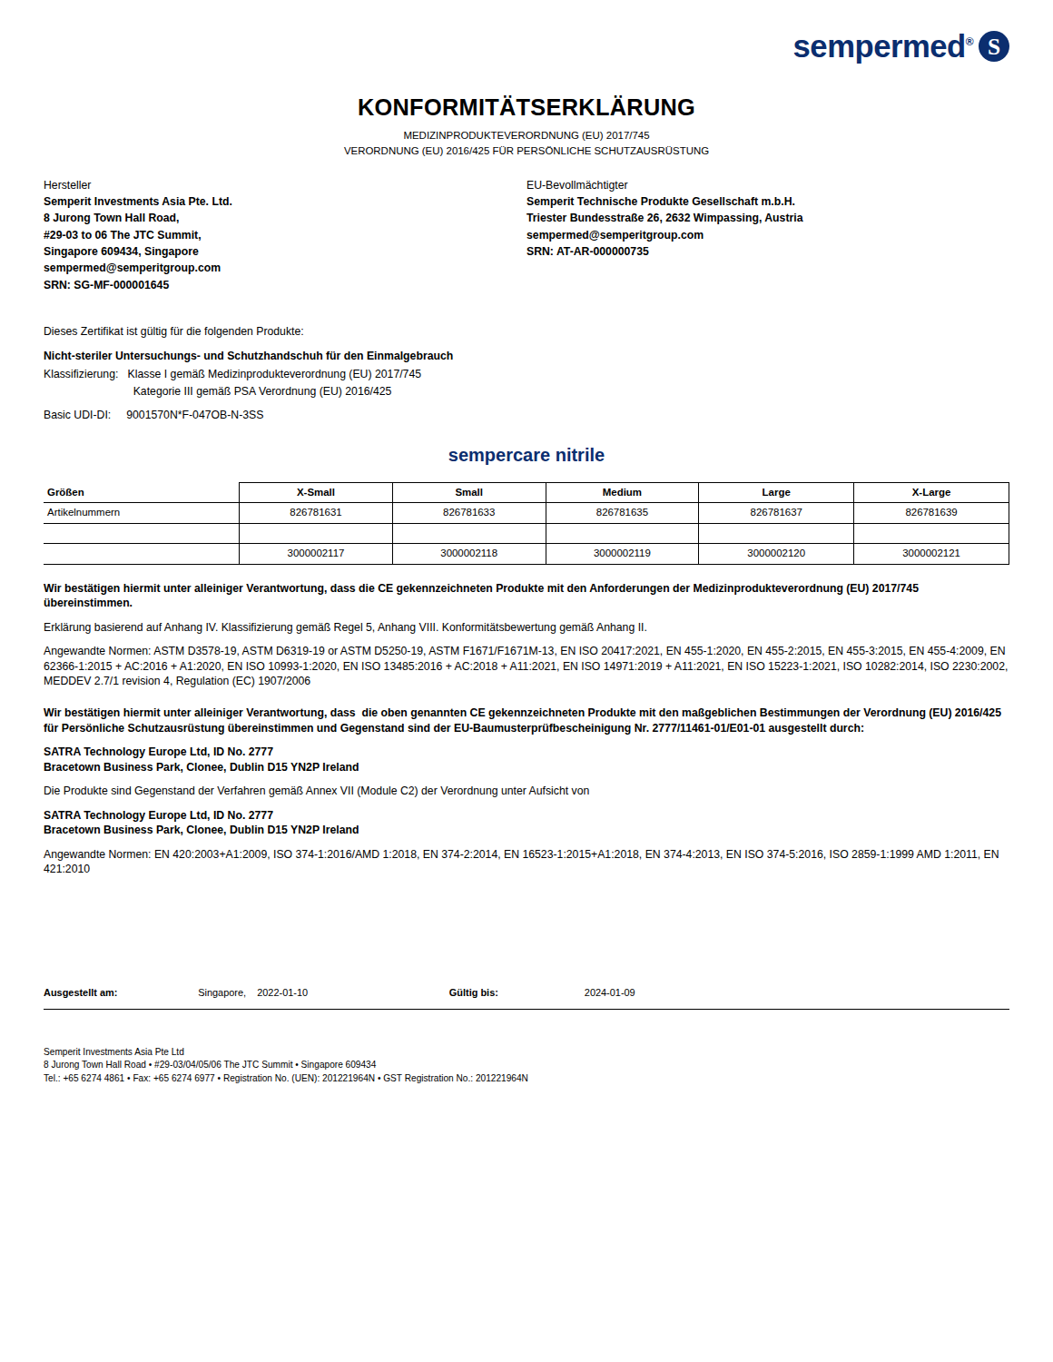sempermed®S
KONFORMITÄTSERKLÄRUNG
MEDIZINPRODUKTEVERORDNUNG (EU) 2017/745
VERORDNUNG (EU) 2016/425 FÜR PERSÖNLICHE SCHUTZAUSRÜSTUNG
| Hersteller | EU-Bevollmächtigter |
| Semperit Investments Asia Pte. Ltd. 8 Jurong Town Hall Road, #29-03 to 06 The JTC Summit, Singapore 609434, Singapore sempermed@semperitgroup.com SRN: SG-MF-000001645 | Semperit Technische Produkte Gesellschaft m.b.H. Triester Bundesstraße 26, 2632 Wimpassing, Austria sempermed@semperitgroup.com SRN: AT-AR-000000735 |
Dieses Zertifikat ist gültig für die folgenden Produkte:
Nicht-steriler Untersuchungs- und Schutzhandschuh für den Einmalgebrauch
Klassifizierung: Klasse I gemäß Medizinprodukteverordnung (EU) 2017/745
Kategorie III gemäß PSA Verordnung (EU) 2016/425
Basic UDI-DI: 9001570N*F-047OB-N-3SS
sempercare nitrile
| Größen | X-Small | Small | Medium | Large | X-Large |
| --- | --- | --- | --- | --- | --- |
| Artikelnummern | 826781631 | 826781633 | 826781635 | 826781637 | 826781639 |
| | 3000002117 | 3000002118 | 3000002119 | 3000002120 | 3000002121 |
Wir bestätigen hiermit unter alleiniger Verantwortung, dass die CE gekennzeichneten Produkte mit den Anforderungen der Medizinprodukteverordnung (EU) 2017/745 übereinstimmen.
Erklärung basierend auf Anhang IV. Klassifizierung gemäß Regel 5, Anhang VIII. Konformitätsbewertung gemäß Anhang II.
Angewandte Normen: ASTM D3578-19, ASTM D6319-19 or ASTM D5250-19, ASTM F1671/F1671M-13, EN ISO 20417:2021, EN 455-1:2020, EN 455-2:2015, EN 455-3:2015, EN 455-4:2009, EN 62366-1:2015 + AC:2016 + A1:2020, EN ISO 10993-1:2020, EN ISO 13485:2016 + AC:2018 + A11:2021, EN ISO 14971:2019 + A11:2021, EN ISO 15223-1:2021, ISO 10282:2014, ISO 2230:2002, MEDDEV 2.7/1 revision 4, Regulation (EC) 1907/2006
Wir bestätigen hiermit unter alleiniger Verantwortung, dass die oben genannten CE gekennzeichneten Produkte mit den maßgeblichen Bestimmungen der Verordnung (EU) 2016/425 für Persönliche Schutzausrüstung übereinstimmen und Gegenstand sind der EU-Baumusterprüfbescheinigung Nr. 2777/11461-01/E01-01 ausgestellt durch:
SATRA Technology Europe Ltd, ID No. 2777
Bracetown Business Park, Clonee, Dublin D15 YN2P Ireland
Die Produkte sind Gegenstand der Verfahren gemäß Annex VII (Module C2) der Verordnung unter Aufsicht von
SATRA Technology Europe Ltd, ID No. 2777
Bracetown Business Park, Clonee, Dublin D15 YN2P Ireland
Angewandte Normen: EN 420:2003+A1:2009, ISO 374-1:2016/AMD 1:2018, EN 374-2:2014, EN 16523-1:2015+A1:2018, EN 374-4:2013, EN ISO 374-5:2016, ISO 2859-1:1999 AMD 1:2011, EN 421:2010
| Ausgestellt am: | Singapore, 2022-01-10 | Gültig bis: | 2024-01-09 |
Semperit Investments Asia Pte Ltd
8 Jurong Town Hall Road • #29-03/04/05/06 The JTC Summit • Singapore 609434
Tel.: +65 6274 4861 • Fax: +65 6274 6977 • Registration No. (UEN): 201221964N • GST Registration No.: 201221964N